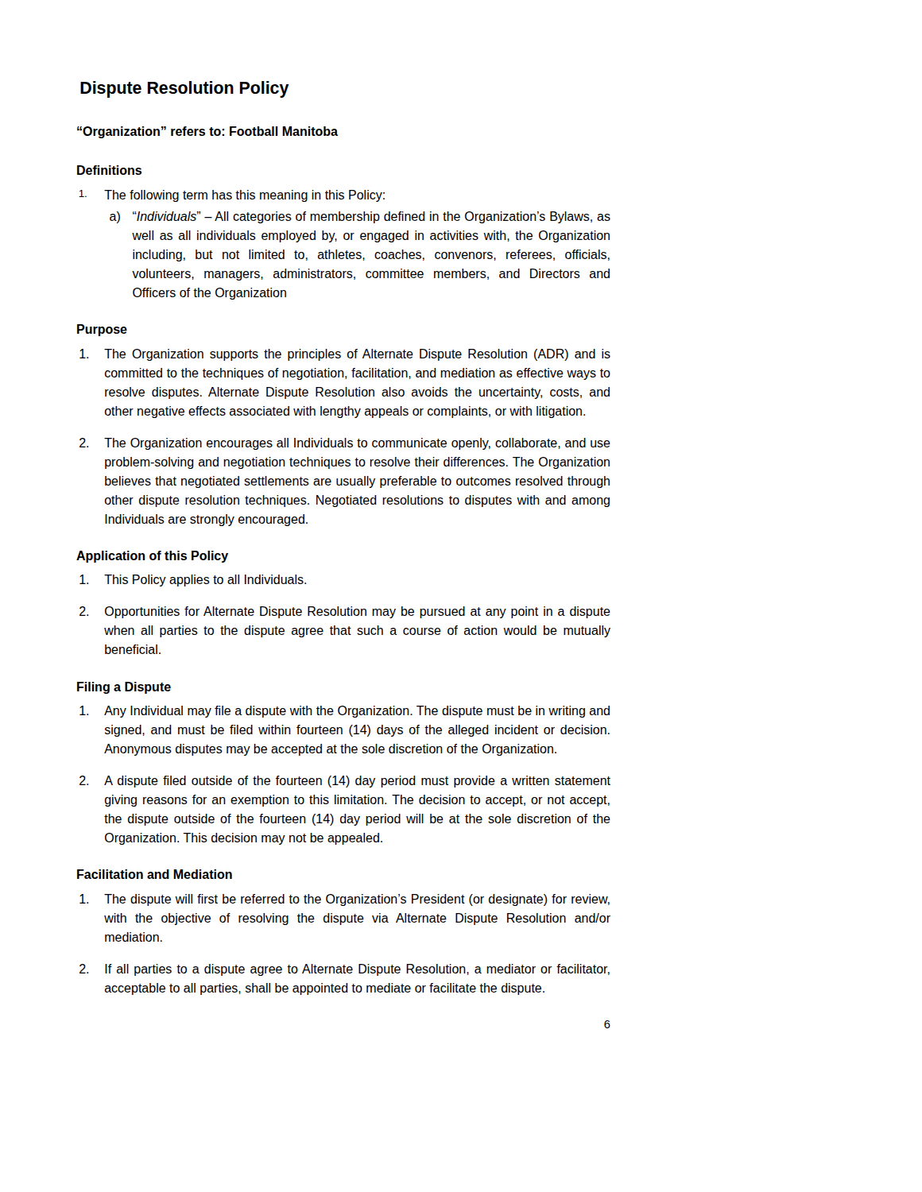Dispute Resolution Policy
“Organization” refers to: Football Manitoba
Definitions
The following term has this meaning in this Policy:
“Individuals” – All categories of membership defined in the Organization’s Bylaws, as well as all individuals employed by, or engaged in activities with, the Organization including, but not limited to, athletes, coaches, convenors, referees, officials, volunteers, managers, administrators, committee members, and Directors and Officers of the Organization
Purpose
The Organization supports the principles of Alternate Dispute Resolution (ADR) and is committed to the techniques of negotiation, facilitation, and mediation as effective ways to resolve disputes. Alternate Dispute Resolution also avoids the uncertainty, costs, and other negative effects associated with lengthy appeals or complaints, or with litigation.
The Organization encourages all Individuals to communicate openly, collaborate, and use problem-solving and negotiation techniques to resolve their differences. The Organization believes that negotiated settlements are usually preferable to outcomes resolved through other dispute resolution techniques. Negotiated resolutions to disputes with and among Individuals are strongly encouraged.
Application of this Policy
This Policy applies to all Individuals.
Opportunities for Alternate Dispute Resolution may be pursued at any point in a dispute when all parties to the dispute agree that such a course of action would be mutually beneficial.
Filing a Dispute
Any Individual may file a dispute with the Organization. The dispute must be in writing and signed, and must be filed within fourteen (14) days of the alleged incident or decision. Anonymous disputes may be accepted at the sole discretion of the Organization.
A dispute filed outside of the fourteen (14) day period must provide a written statement giving reasons for an exemption to this limitation. The decision to accept, or not accept, the dispute outside of the fourteen (14) day period will be at the sole discretion of the Organization. This decision may not be appealed.
Facilitation and Mediation
The dispute will first be referred to the Organization’s President (or designate) for review, with the objective of resolving the dispute via Alternate Dispute Resolution and/or mediation.
If all parties to a dispute agree to Alternate Dispute Resolution, a mediator or facilitator, acceptable to all parties, shall be appointed to mediate or facilitate the dispute.
6